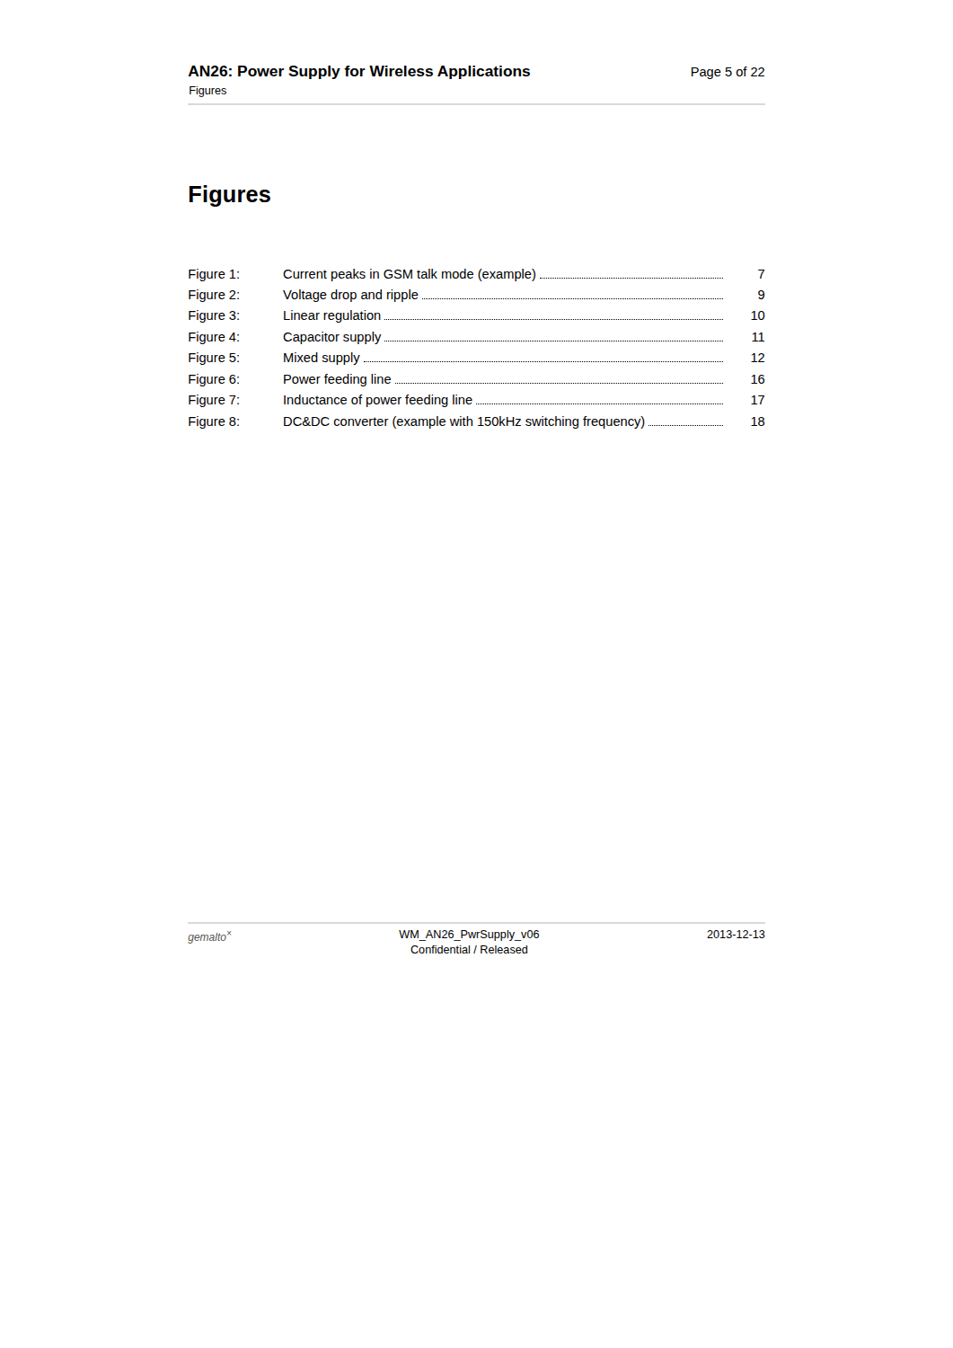AN26: Power Supply for Wireless Applications
Figures
Page 5 of 22
Figures
Figure 1: Current peaks in GSM talk mode (example) 7
Figure 2: Voltage drop and ripple 9
Figure 3: Linear regulation 10
Figure 4: Capacitor supply 11
Figure 5: Mixed supply 12
Figure 6: Power feeding line 16
Figure 7: Inductance of power feeding line 17
Figure 8: DC&DC converter (example with 150kHz switching frequency) 18
gemalto×
WM_AN26_PwrSupply_v06
Confidential / Released
2013-12-13